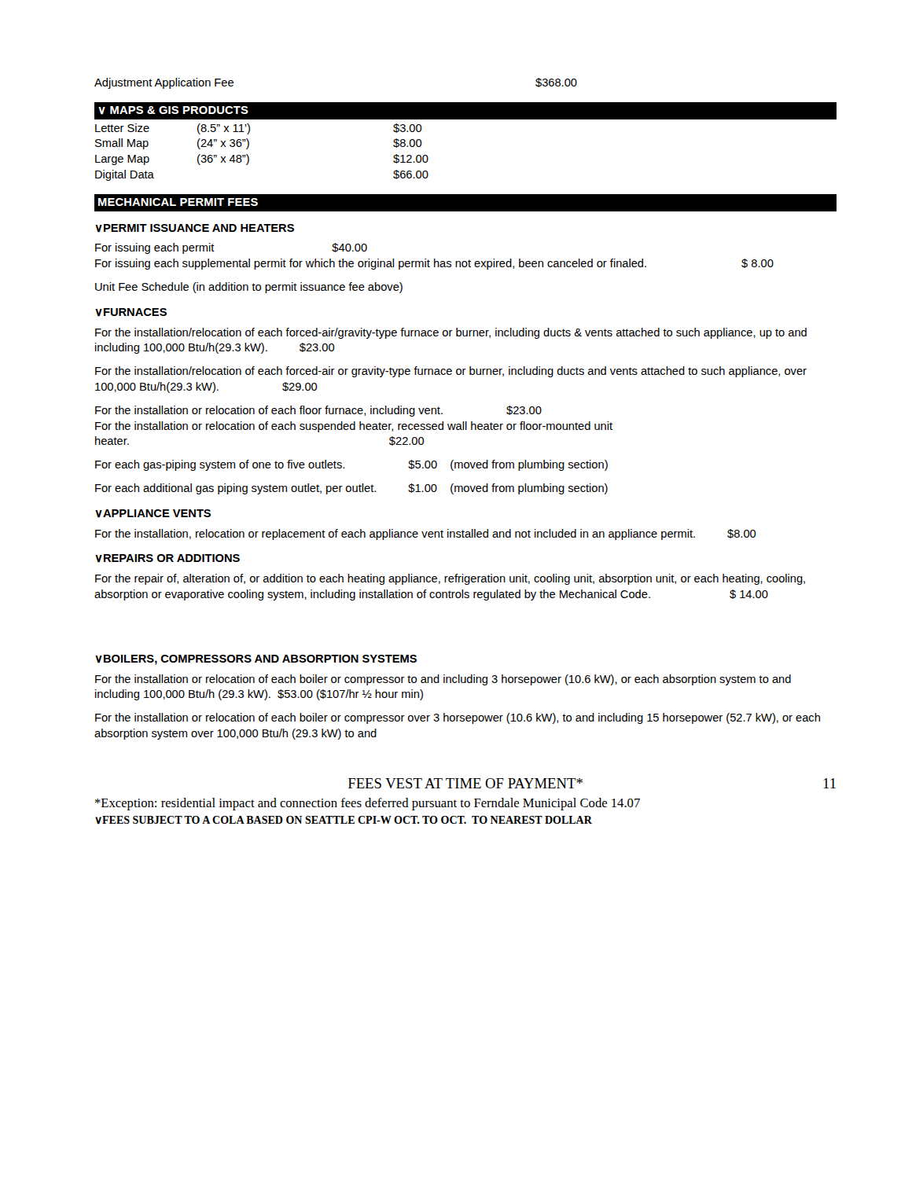Adjustment Application Fee $368.00
∨ MAPS & GIS PRODUCTS
| Letter Size | (8.5” x 11’) | $3.00 |
| Small Map | (24” x 36”) | $8.00 |
| Large Map | (36” x 48”) | $12.00 |
| Digital Data | | $66.00 |
MECHANICAL PERMIT FEES
∨PERMIT ISSUANCE AND HEATERS
For issuing each permit$40.00
For issuing each supplemental permit for which the original permit has not expired, been canceled or finaled.$ 8.00
Unit Fee Schedule (in addition to permit issuance fee above)
∨FURNACES
For the installation/relocation of each forced-air/gravity-type furnace or burner, including ducts & vents attached to such appliance, up to and including 100,000 Btu/h(29.3 kW).$23.00
For the installation/relocation of each forced-air or gravity-type furnace or burner, including ducts and vents attached to such appliance, over 100,000 Btu/h(29.3 kW).$29.00
For the installation or relocation of each floor furnace, including vent.$23.00
For the installation or relocation of each suspended heater, recessed wall heater or floor-mounted unit heater.$22.00
For each gas-piping system of one to five outlets.$5.00 (moved from plumbing section)
For each additional gas piping system outlet, per outlet.$1.00 (moved from plumbing section)
∨APPLIANCE VENTS
For the installation, relocation or replacement of each appliance vent installed and not included in an appliance permit.$8.00
∨REPAIRS OR ADDITIONS
For the repair of, alteration of, or addition to each heating appliance, refrigeration unit, cooling unit, absorption unit, or each heating, cooling, absorption or evaporative cooling system, including installation of controls regulated by the Mechanical Code.$ 14.00
∨BOILERS, COMPRESSORS AND ABSORPTION SYSTEMS
For the installation or relocation of each boiler or compressor to and including 3 horsepower (10.6 kW), or each absorption system to and including 100,000 Btu/h (29.3 kW). $53.00 ($107/hr ½ hour min)
For the installation or relocation of each boiler or compressor over 3 horsepower (10.6 kW), to and including 15 horsepower (52.7 kW), or each absorption system over 100,000 Btu/h (29.3 kW) to and
FEES VEST AT TIME OF PAYMENT* 11
*Exception: residential impact and connection fees deferred pursuant to Ferndale Municipal Code 14.07
∨FEES SUBJECT TO A COLA BASED ON SEATTLE CPI-W OCT. TO OCT. TO NEAREST DOLLAR